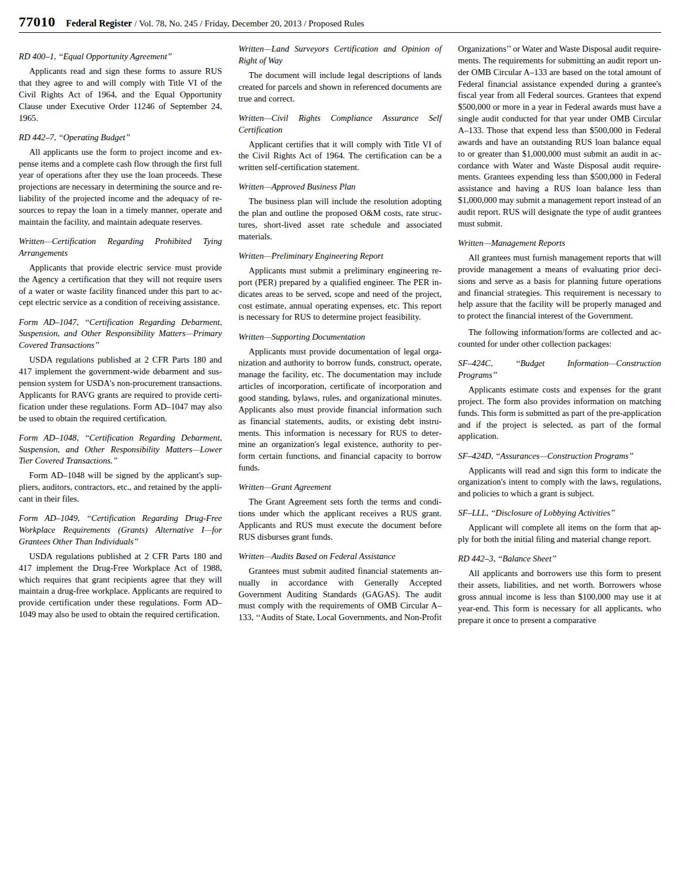77010
Federal Register / Vol. 78, No. 245 / Friday, December 20, 2013 / Proposed Rules
RD 400–1, ‘‘Equal Opportunity Agreement’’
Applicants read and sign these forms to assure RUS that they agree to and will comply with Title VI of the Civil Rights Act of 1964, and the Equal Opportunity Clause under Executive Order 11246 of September 24, 1965.
RD 442–7, ‘‘Operating Budget’’
All applicants use the form to project income and expense items and a complete cash flow through the first full year of operations after they use the loan proceeds. These projections are necessary in determining the source and reliability of the projected income and the adequacy of resources to repay the loan in a timely manner, operate and maintain the facility, and maintain adequate reserves.
Written—Certification Regarding Prohibited Tying Arrangements
Applicants that provide electric service must provide the Agency a certification that they will not require users of a water or waste facility financed under this part to accept electric service as a condition of receiving assistance.
Form AD–1047, ‘‘Certification Regarding Debarment, Suspension, and Other Responsibility Matters—Primary Covered Transactions’’
USDA regulations published at 2 CFR Parts 180 and 417 implement the government-wide debarment and suspension system for USDA's non-procurement transactions. Applicants for RAVG grants are required to provide certification under these regulations. Form AD–1047 may also be used to obtain the required certification.
Form AD–1048, ‘‘Certification Regarding Debarment, Suspension, and Other Responsibility Matters—Lower Tier Covered Transactions.’’
Form AD–1048 will be signed by the applicant's suppliers, auditors, contractors, etc., and retained by the applicant in their files.
Form AD–1049, ‘‘Certification Regarding Drug-Free Workplace Requirements (Grants) Alternative I—for Grantees Other Than Individuals’’
USDA regulations published at 2 CFR Parts 180 and 417 implement the Drug-Free Workplace Act of 1988, which requires that grant recipients agree that they will maintain a drug-free workplace. Applicants are required to provide certification under these regulations. Form AD–1049 may also be used to obtain the required certification.
Written—Land Surveyors Certification and Opinion of Right of Way
The document will include legal descriptions of lands created for parcels and shown in referenced documents are true and correct.
Written—Civil Rights Compliance Assurance Self Certification
Applicant certifies that it will comply with Title VI of the Civil Rights Act of 1964. The certification can be a written self-certification statement.
Written—Approved Business Plan
The business plan will include the resolution adopting the plan and outline the proposed O&M costs, rate structures, short-lived asset rate schedule and associated materials.
Written—Preliminary Engineering Report
Applicants must submit a preliminary engineering report (PER) prepared by a qualified engineer. The PER indicates areas to be served, scope and need of the project, cost estimate, annual operating expenses, etc. This report is necessary for RUS to determine project feasibility.
Written—Supporting Documentation
Applicants must provide documentation of legal organization and authority to borrow funds, construct, operate, manage the facility, etc. The documentation may include articles of incorporation, certificate of incorporation and good standing, bylaws, rules, and organizational minutes. Applicants also must provide financial information such as financial statements, audits, or existing debt instruments. This information is necessary for RUS to determine an organization's legal existence, authority to perform certain functions, and financial capacity to borrow funds.
Written—Grant Agreement
The Grant Agreement sets forth the terms and conditions under which the applicant receives a RUS grant. Applicants and RUS must execute the document before RUS disburses grant funds.
Written—Audits Based on Federal Assistance
Grantees must submit audited financial statements annually in accordance with Generally Accepted Government Auditing Standards (GAGAS). The audit must comply with the requirements of OMB Circular A–133, ‘‘Audits of State, Local Governments, and Non-Profit Organizations’’ or Water and Waste Disposal audit requirements. The requirements for submitting an audit report under OMB Circular A–133 are based on the total amount of Federal financial assistance expended during a grantee's fiscal year from all Federal sources. Grantees that expend $500,000 or more in a year in Federal awards must have a single audit conducted for that year under OMB Circular A–133. Those that expend less than $500,000 in Federal awards and have an outstanding RUS loan balance equal to or greater than $1,000,000 must submit an audit in accordance with Water and Waste Disposal audit requirements. Grantees expending less than $500,000 in Federal assistance and having a RUS loan balance less than $1,000,000 may submit a management report instead of an audit report. RUS will designate the type of audit grantees must submit.
Written—Management Reports
All grantees must furnish management reports that will provide management a means of evaluating prior decisions and serve as a basis for planning future operations and financial strategies. This requirement is necessary to help assure that the facility will be properly managed and to protect the financial interest of the Government.
The following information/forms are collected and accounted for under other collection packages:
SF–424C, ‘‘Budget Information—Construction Programs’’
Applicants estimate costs and expenses for the grant project. The form also provides information on matching funds. This form is submitted as part of the pre-application and if the project is selected, as part of the formal application.
SF–424D, ‘‘Assurances—Construction Programs’’
Applicants will read and sign this form to indicate the organization's intent to comply with the laws, regulations, and policies to which a grant is subject.
SF–LLL, ‘‘Disclosure of Lobbying Activities’’
Applicant will complete all items on the form that apply for both the initial filing and material change report.
RD 442–3, ‘‘Balance Sheet’’
All applicants and borrowers use this form to present their assets, liabilities, and net worth. Borrowers whose gross annual income is less than $100,000 may use it at year-end. This form is necessary for all applicants, who prepare it once to present a comparative